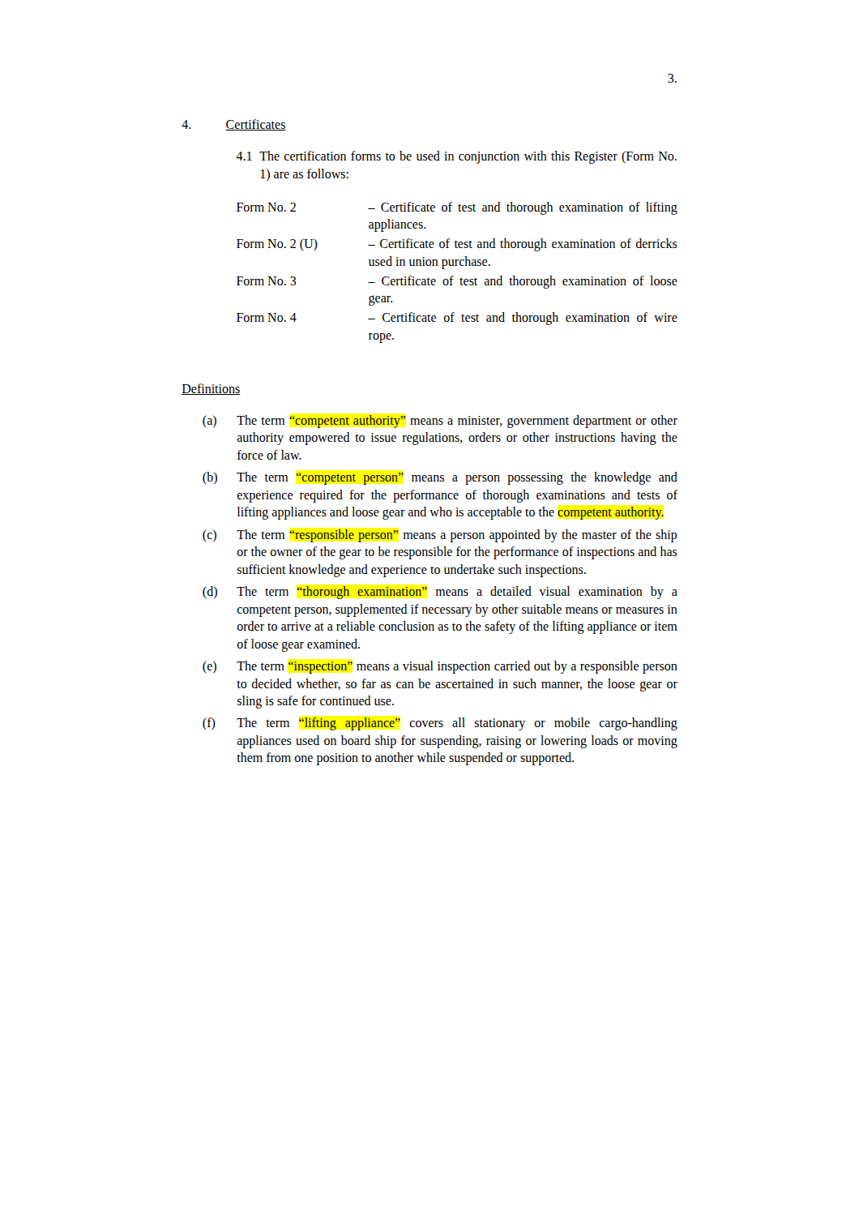3.
4. Certificates
4.1 The certification forms to be used in conjunction with this Register (Form No. 1) are as follows:
| Form No. 2 | – Certificate of test and thorough examination of lifting appliances. |
| Form No. 2 (U) | – Certificate of test and thorough examination of derricks used in union purchase. |
| Form No. 3 | – Certificate of test and thorough examination of loose gear. |
| Form No. 4 | – Certificate of test and thorough examination of wire rope. |
Definitions
(a) The term “competent authority” means a minister, government department or other authority empowered to issue regulations, orders or other instructions having the force of law.
(b) The term “competent person” means a person possessing the knowledge and experience required for the performance of thorough examinations and tests of lifting appliances and loose gear and who is acceptable to the competent authority.
(c) The term “responsible person” means a person appointed by the master of the ship or the owner of the gear to be responsible for the performance of inspections and has sufficient knowledge and experience to undertake such inspections.
(d) The term “thorough examination” means a detailed visual examination by a competent person, supplemented if necessary by other suitable means or measures in order to arrive at a reliable conclusion as to the safety of the lifting appliance or item of loose gear examined.
(e) The term “inspection” means a visual inspection carried out by a responsible person to decided whether, so far as can be ascertained in such manner, the loose gear or sling is safe for continued use.
(f) The term “lifting appliance” covers all stationary or mobile cargo-handling appliances used on board ship for suspending, raising or lowering loads or moving them from one position to another while suspended or supported.